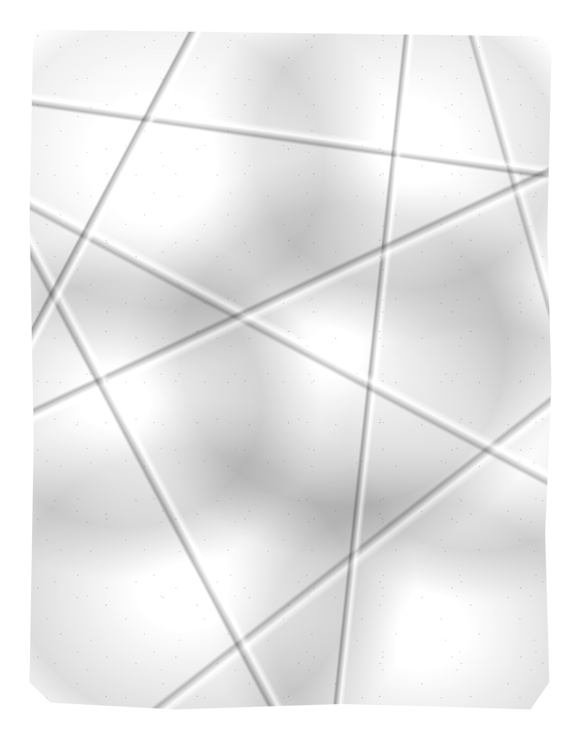Black-and-white photograph of heavily crumpled paper filling the page.